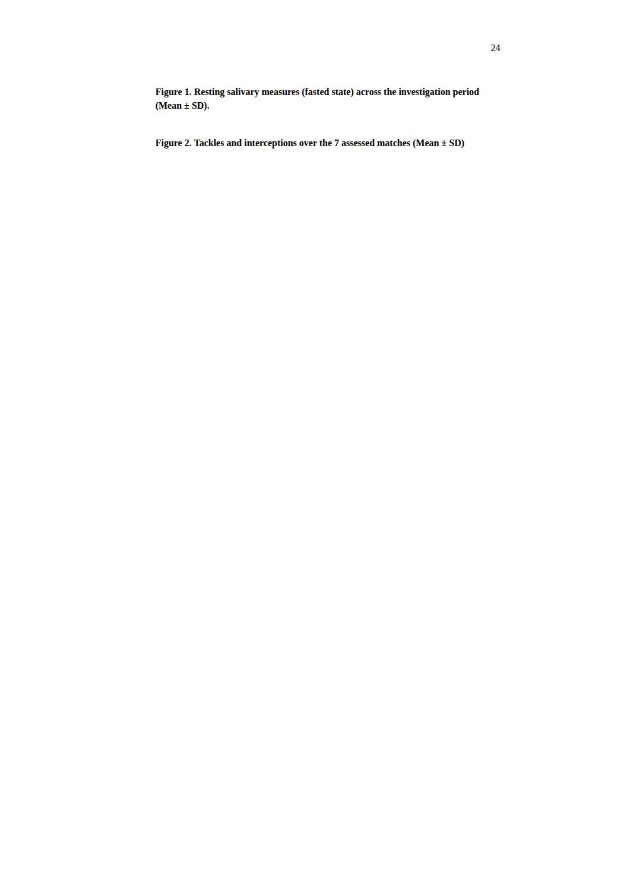24
Figure 1. Resting salivary measures (fasted state) across the investigation period (Mean ± SD).
Figure 2. Tackles and interceptions over the 7 assessed matches (Mean ± SD)